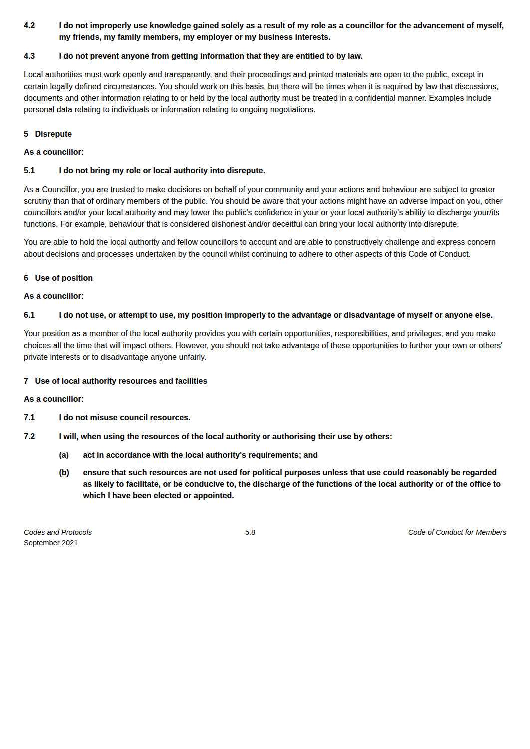4.2
I do not improperly use knowledge gained solely as a result of my role as a councillor for the advancement of myself, my friends, my family members, my employer or my business interests.
4.3
I do not prevent anyone from getting information that they are entitled to by law.
Local authorities must work openly and transparently, and their proceedings and printed materials are open to the public, except in certain legally defined circumstances. You should work on this basis, but there will be times when it is required by law that discussions, documents and other information relating to or held by the local authority must be treated in a confidential manner. Examples include personal data relating to individuals or information relating to ongoing negotiations.
5 Disrepute
As a councillor:
5.1
I do not bring my role or local authority into disrepute.
As a Councillor, you are trusted to make decisions on behalf of your community and your actions and behaviour are subject to greater scrutiny than that of ordinary members of the public. You should be aware that your actions might have an adverse impact on you, other councillors and/or your local authority and may lower the public's confidence in your or your local authority's ability to discharge your/its functions. For example, behaviour that is considered dishonest and/or deceitful can bring your local authority into disrepute.
You are able to hold the local authority and fellow councillors to account and are able to constructively challenge and express concern about decisions and processes undertaken by the council whilst continuing to adhere to other aspects of this Code of Conduct.
6 Use of position
As a councillor:
6.1
I do not use, or attempt to use, my position improperly to the advantage or disadvantage of myself or anyone else.
Your position as a member of the local authority provides you with certain opportunities, responsibilities, and privileges, and you make choices all the time that will impact others. However, you should not take advantage of these opportunities to further your own or others' private interests or to disadvantage anyone unfairly.
7 Use of local authority resources and facilities
As a councillor:
7.1
I do not misuse council resources.
7.2
I will, when using the resources of the local authority or authorising their use by others:
(a)
act in accordance with the local authority's requirements; and
(b)
ensure that such resources are not used for political purposes unless that use could reasonably be regarded as likely to facilitate, or be conducive to, the discharge of the functions of the local authority or of the office to which I have been elected or appointed.
Codes and Protocols
September 2021
5.8
Code of Conduct for Members